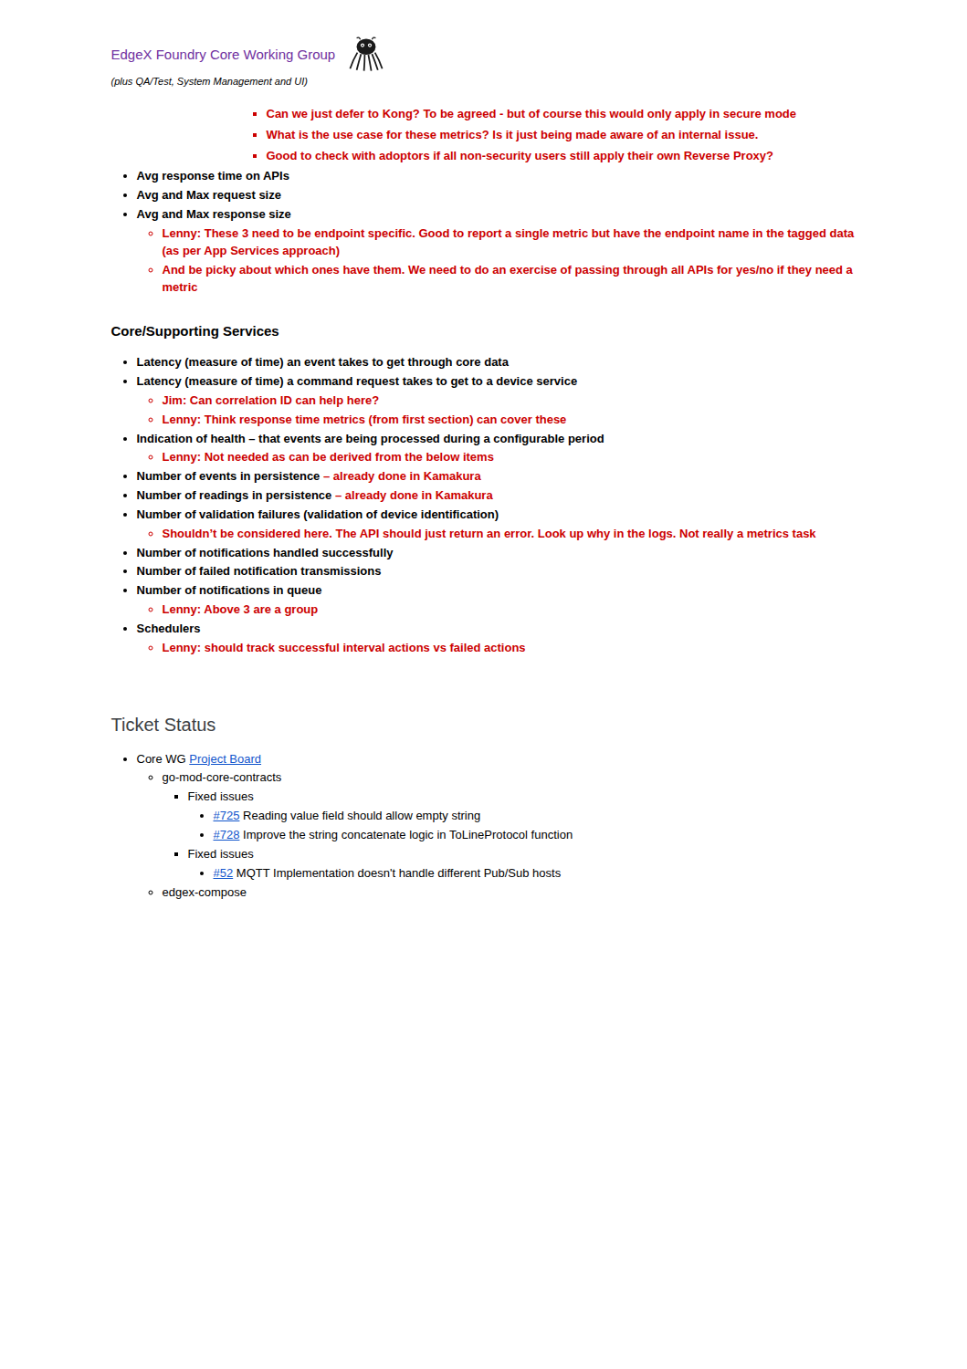EdgeX Foundry Core Working Group
(plus QA/Test, System Management and UI)
Can we just defer to Kong? To be agreed - but of course this would only apply in secure mode
What is the use case for these metrics? Is it just being made aware of an internal issue.
Good to check with adoptors if all non-security users still apply their own Reverse Proxy?
Avg response time on APIs
Avg and Max request size
Avg and Max response size
Lenny: These 3 need to be endpoint specific. Good to report a single metric but have the endpoint name in the tagged data (as per App Services approach)
And be picky about which ones have them. We need to do an exercise of passing through all APIs for yes/no if they need a metric
Core/Supporting Services
Latency (measure of time) an event takes to get through core data
Latency (measure of time) a command request takes to get to a device service
Jim: Can correlation ID can help here?
Lenny: Think response time metrics (from first section) can cover these
Indication of health – that events are being processed during a configurable period
Lenny: Not needed as can be derived from the below items
Number of events in persistence – already done in Kamakura
Number of readings in persistence – already done in Kamakura
Number of validation failures (validation of device identification)
Shouldn’t be considered here. The API should just return an error. Look up why in the logs. Not really a metrics task
Number of notifications handled successfully
Number of failed notification transmissions
Number of notifications in queue
Lenny: Above 3 are a group
Schedulers
Lenny: should track successful interval actions vs failed actions
Ticket Status
Core WG Project Board
go-mod-core-contracts
Fixed issues
#725 Reading value field should allow empty string
#728 Improve the string concatenate logic in ToLineProtocol function
Fixed issues
#52 MQTT Implementation doesn't handle different Pub/Sub hosts
edgex-compose